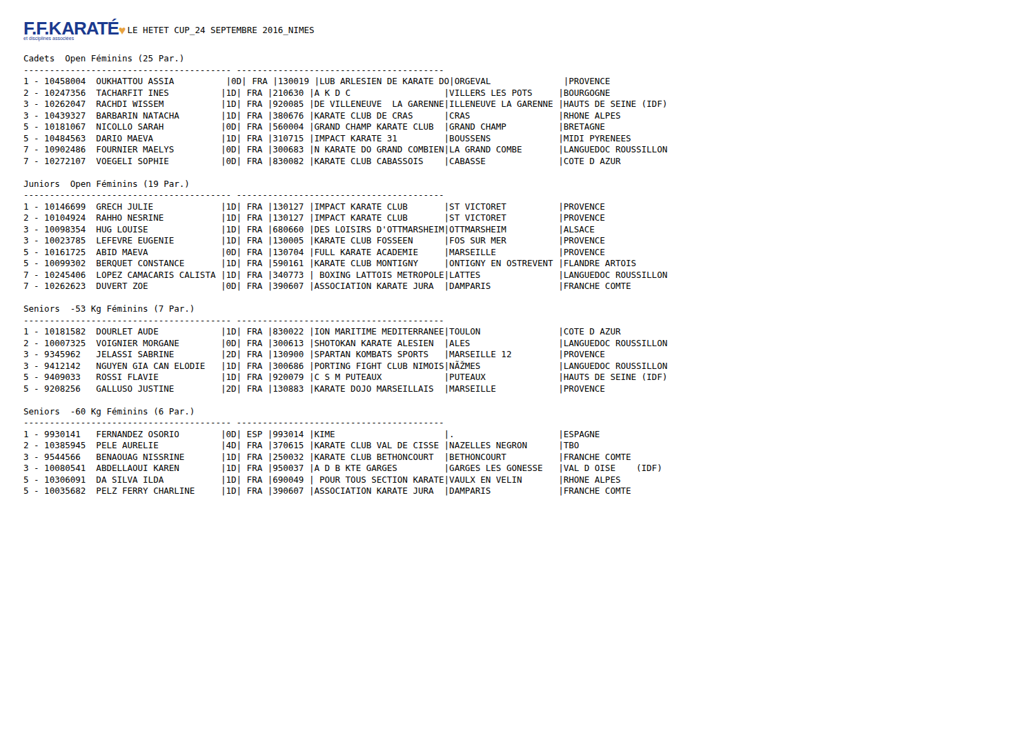F.F.KARATÉ♥et disciplines associées
LE HETET CUP_24 SEPTEMBRE 2016_NIMES
Cadets  Open Féminins (25 Par.)
---------------------------------------- ----------------------------------------
1 - 10458004  OUKHATTOU ASSIA          |0D| FRA |130019 |LUB ARLESIEN DE KARATE DO|ORGEVAL              |PROVENCE
2 - 10247356  TACHARFIT INES          |1D| FRA |210630 |A K D C                  |VILLERS LES POTS     |BOURGOGNE
3 - 10262047  RACHDI WISSEM           |1D| FRA |920085 |DE VILLENEUVE  LA GARENNE|ILLENEUVE LA GARENNE |HAUTS DE SEINE (IDF)
3 - 10439327  BARBARIN NATACHA        |1D| FRA |380676 |KARATE CLUB DE CRAS      |CRAS                 |RHONE ALPES
5 - 10181067  NICOLLO SARAH           |0D| FRA |560004 |GRAND CHAMP KARATE CLUB  |GRAND CHAMP          |BRETAGNE
5 - 10484563  DARIO MAEVA             |1D| FRA |310715 |IMPACT KARATE 31         |BOUSSENS             |MIDI PYRENEES
7 - 10902486  FOURNIER MAELYS         |0D| FRA |300683 |N KARATE DO GRAND COMBIEN|LA GRAND COMBE       |LANGUEDOC ROUSSILLON
7 - 10272107  VOEGELI SOPHIE          |0D| FRA |830082 |KARATE CLUB CABASSOIS    |CABASSE              |COTE D AZUR

Juniors  Open Féminins (19 Par.)
---------------------------------------- ----------------------------------------
1 - 10146699  GRECH JULIE             |1D| FRA |130127 |IMPACT KARATE CLUB       |ST VICTORET          |PROVENCE
2 - 10104924  RAHHO NESRINE           |1D| FRA |130127 |IMPACT KARATE CLUB       |ST VICTORET          |PROVENCE
3 - 10098354  HUG LOUISE              |1D| FRA |680660 |DES LOISIRS D'OTTMARSHEIM|OTTMARSHEIM          |ALSACE
3 - 10023785  LEFEVRE EUGENIE         |1D| FRA |130005 |KARATE CLUB FOSSEEN      |FOS SUR MER          |PROVENCE
5 - 10161725  ABID MAEVA              |0D| FRA |130704 |FULL KARATE ACADEMIE     |MARSEILLE            |PROVENCE
5 - 10099302  BERQUET CONSTANCE       |1D| FRA |590161 |KARATE CLUB MONTIGNY     |ONTIGNY EN OSTREVENT |FLANDRE ARTOIS
7 - 10245406  LOPEZ CAMACARIS CALISTA |1D| FRA |340773 | BOXING LATTOIS METROPOLE|LATTES               |LANGUEDOC ROUSSILLON
7 - 10262623  DUVERT ZOE              |0D| FRA |390607 |ASSOCIATION KARATE JURA  |DAMPARIS             |FRANCHE COMTE

Seniors  -53 Kg Féminins (7 Par.)
---------------------------------------- ----------------------------------------
1 - 10181582  DOURLET AUDE            |1D| FRA |830022 |ION MARITIME MEDITERRANEE|TOULON               |COTE D AZUR
2 - 10007325  VOIGNIER MORGANE        |0D| FRA |300613 |SHOTOKAN KARATE ALESIEN  |ALES                 |LANGUEDOC ROUSSILLON
3 - 9345962   JELASSI SABRINE         |2D| FRA |130900 |SPARTAN KOMBATS SPORTS   |MARSEILLE 12         |PROVENCE
3 - 9412142   NGUYEN GIA CAN ELODIE   |1D| FRA |300686 |PORTING FIGHT CLUB NIMOIS|NÃŽMES               |LANGUEDOC ROUSSILLON
5 - 9409033   ROSSI FLAVIE            |1D| FRA |920079 |C S M PUTEAUX            |PUTEAUX              |HAUTS DE SEINE (IDF)
5 - 9208256   GALLUSO JUSTINE         |2D| FRA |130883 |KARATE DOJO MARSEILLAIS  |MARSEILLE            |PROVENCE

Seniors  -60 Kg Féminins (6 Par.)
---------------------------------------- ----------------------------------------
1 - 9930141   FERNANDEZ OSORIO        |0D| ESP |993014 |KIME                     |.                    |ESPAGNE
2 - 10385945  PELE AURELIE            |4D| FRA |370615 |KARATE CLUB VAL DE CISSE |NAZELLES NEGRON      |TBO
3 - 9544566   BENAOUAG NISSRINE       |1D| FRA |250032 |KARATE CLUB BETHONCOURT  |BETHONCOURT          |FRANCHE COMTE
3 - 10080541  ABDELLAOUI KAREN        |1D| FRA |950037 |A D B KTE GARGES         |GARGES LES GONESSE   |VAL D OISE    (IDF)
5 - 10306091  DA SILVA ILDA           |1D| FRA |690049 | POUR TOUS SECTION KARATE|VAULX EN VELIN       |RHONE ALPES
5 - 10035682  PELZ FERRY CHARLINE     |1D| FRA |390607 |ASSOCIATION KARATE JURA  |DAMPARIS             |FRANCHE COMTE